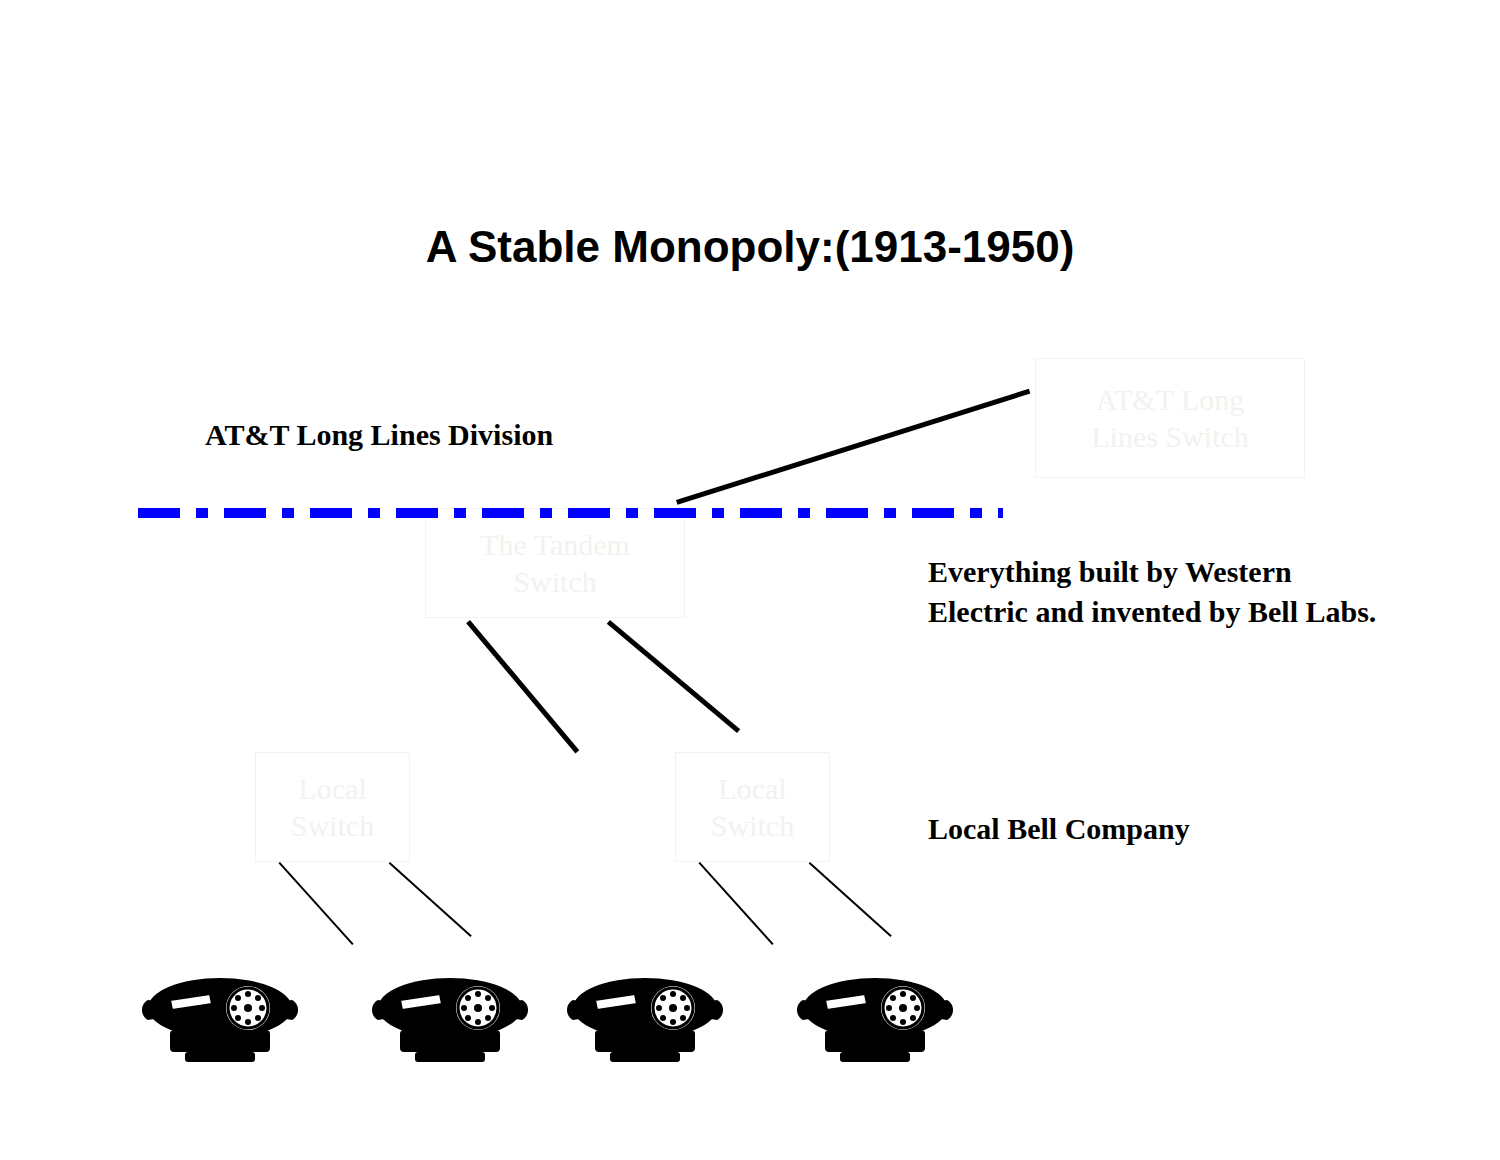A Stable Monopoly:(1913-1950)
AT&T Long Lines Division
Everything built by Western Electric and invented by Bell Labs.
Local Bell Company
AT&T Long
Lines Switch
The Tandem
Switch
Local
Switch
Local
Switch